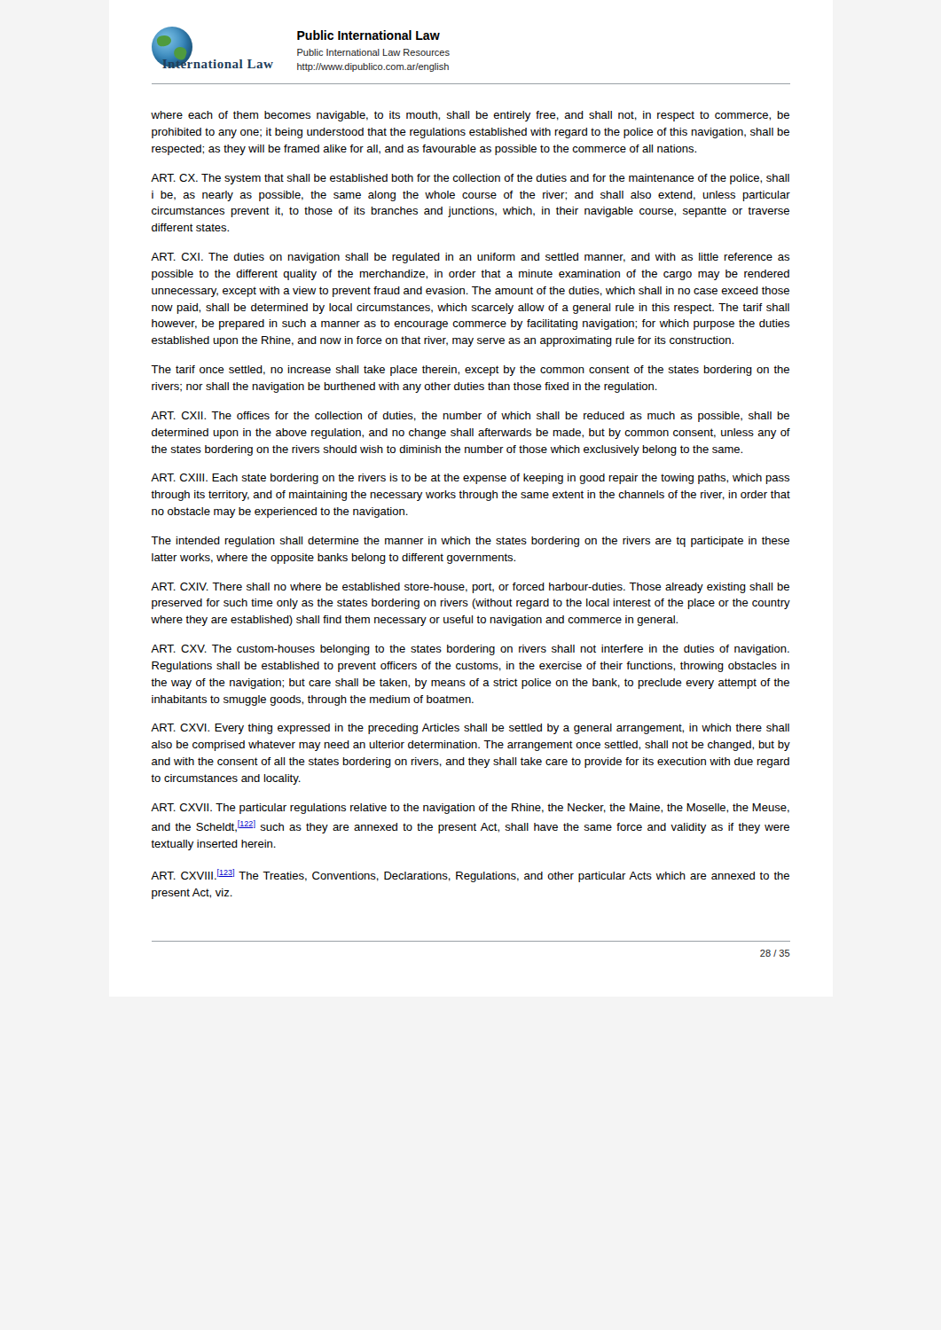International Law
Public International Law
Public International Law Resources
http://www.dipublico.com.ar/english
where each of them becomes navigable, to its mouth, shall be entirely free, and shall not, in respect to commerce, be prohibited to any one; it being understood that the regulations established with regard to the police of this navigation, shall be respected; as they will be framed alike for all, and as favourable as possible to the commerce of all nations.
ART. CX. The system that shall be established both for the collection of the duties and for the maintenance of the police, shall i be, as nearly as possible, the same along the whole course of the river; and shall also extend, unless particular circumstances prevent it, to those of its branches and junctions, which, in their navigable course, sepantte or traverse different states.
ART. CXI. The duties on navigation shall be regulated in an uniform and settled manner, and with as little reference as possible to the different quality of the merchandize, in order that a minute examination of the cargo may be rendered unnecessary, except with a view to prevent fraud and evasion. The amount of the duties, which shall in no case exceed those now paid, shall be determined by local circumstances, which scarcely allow of a general rule in this respect. The tarif shall however, be prepared in such a manner as to encourage commerce by facilitating navigation; for which purpose the duties established upon the Rhine, and now in force on that river, may serve as an approximating rule for its construction.
The tarif once settled, no increase shall take place therein, except by the common consent of the states bordering on the rivers; nor shall the navigation be burthened with any other duties than those fixed in the regulation.
ART. CXII. The offices for the collection of duties, the number of which shall be reduced as much as possible, shall be determined upon in the above regulation, and no change shall afterwards be made, but by common consent, unless any of the states bordering on the rivers should wish to diminish the number of those which exclusively belong to the same.
ART. CXIII. Each state bordering on the rivers is to be at the expense of keeping in good repair the towing paths, which pass through its territory, and of maintaining the necessary works through the same extent in the channels of the river, in order that no obstacle may be experienced to the navigation.
The intended regulation shall determine the manner in which the states bordering on the rivers are tq participate in these latter works, where the opposite banks belong to different governments.
ART. CXIV. There shall no where be established store-house, port, or forced harbour-duties. Those already existing shall be preserved for such time only as the states bordering on rivers (without regard to the local interest of the place or the country where they are established) shall find them necessary or useful to navigation and commerce in general.
ART. CXV. The custom-houses belonging to the states bordering on rivers shall not interfere in the duties of navigation. Regulations shall be established to prevent officers of the customs, in the exercise of their functions, throwing obstacles in the way of the navigation; but care shall be taken, by means of a strict police on the bank, to preclude every attempt of the inhabitants to smuggle goods, through the medium of boatmen.
ART. CXVI. Every thing expressed in the preceding Articles shall be settled by a general arrangement, in which there shall also be comprised whatever may need an ulterior determination. The arrangement once settled, shall not be changed, but by and with the consent of all the states bordering on rivers, and they shall take care to provide for its execution with due regard to circumstances and locality.
ART. CXVII. The particular regulations relative to the navigation of the Rhine, the Necker, the Maine, the Moselle, the Meuse, and the Scheldt,[122] such as they are annexed to the present Act, shall have the same force and validity as if they were textually inserted herein.
ART. CXVIII.[123] The Treaties, Conventions, Declarations, Regulations, and other particular Acts which are annexed to the present Act, viz.
28 / 35